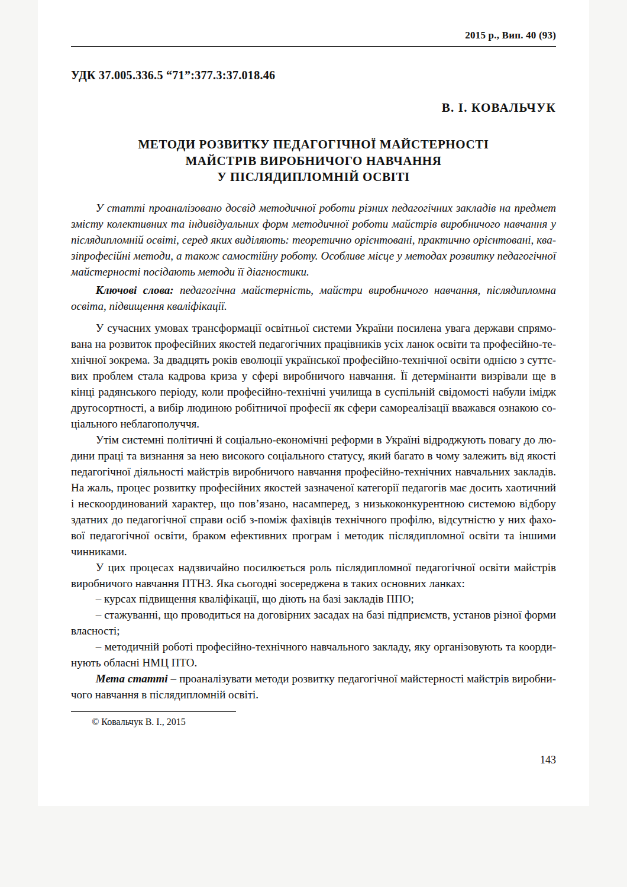2015 р., Вип. 40 (93)
УДК 37.005.336.5 “71”:377.3:37.018.46
В. І. КОВАЛЬЧУК
Методи розвитку педагогічної майстерності
майстрів виробничого навчання
у післядипломній освіті
У статті проаналізовано досвід методичної роботи різних педагогічних закладів на предмет змісту колективних та індивідуальних форм методичної роботи майстрів виробничого навчання у післядипломній освіті, серед яких виділяють: теоретично орієнтовані, практично орієнтовані, квазіпрофесійні методи, а також самостійну роботу. Особливе місце у методах розвитку педагогічної майстерності посідають методи її діагностики.
Ключові слова: педагогічна майстерність, майстри виробничого навчання, післядипломна освіта, підвищення кваліфікації.
У сучасних умовах трансформації освітньої системи України посилена увага держави спрямована на розвиток професійних якостей педагогічних працівників усіх ланок освіти та професійно-технічної зокрема. За двадцять років еволюції української професійно-технічної освіти однією з суттєвих проблем стала кадрова криза у сфері виробничого навчання. Її детермінанти визрівали ще в кінці радянського періоду, коли професійно-технічні училища в суспільній свідомості набули імідж другосортності, а вибір людиною робітничої професії як сфери самореалізації вважався ознакою соціального неблагополуччя.
Утім системні політичні й соціально-економічні реформи в Україні відроджують повагу до людини праці та визнання за нею високого соціального статусу, який багато в чому залежить від якості педагогічної діяльності майстрів виробничого навчання професійно-технічних навчальних закладів. На жаль, процес розвитку професійних якостей зазначеної категорії педагогів має досить хаотичний і нескоординований характер, що пов’язано, насамперед, з низькоконкурентною системою відбору здатних до педагогічної справи осіб з-поміж фахівців технічного профілю, відсутністю у них фахової педагогічної освіти, браком ефективних програм і методик післядипломної освіти та іншими чинниками.
У цих процесах надзвичайно посилюється роль післядипломної педагогічної освіти майстрів виробничого навчання ПТНЗ. Яка сьогодні зосереджена в таких основних ланках:
курсах підвищення кваліфікації, що діють на базі закладів ППО;
стажуванні, що проводиться на договірних засадах на базі підприємств, установ різної форми власності;
методичній роботі професійно-технічного навчального закладу, яку організовують та координують обласні НМЦ ПТО.
Мета статті – проаналізувати методи розвитку педагогічної майстерності майстрів виробничого навчання в післядипломній освіті.
© Ковальчук В. І., 2015
143